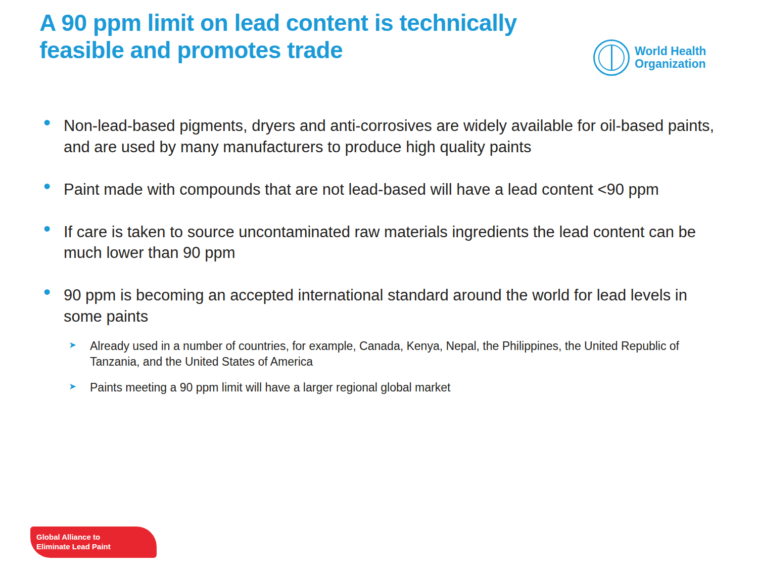A 90 ppm limit on lead content is technically feasible and promotes trade
World Health
Organization
Non-lead-based pigments, dryers and anti-corrosives are widely available for oil-based paints, and are used by many manufacturers to produce high quality paints
Paint made with compounds that are not lead-based will have a lead content <90 ppm
If care is taken to source uncontaminated raw materials ingredients the lead content can be much lower than 90 ppm
90 ppm is becoming an accepted international standard around the world for lead levels in some paints
Already used in a number of countries, for example, Canada, Kenya, Nepal, the Philippines, the United Republic of Tanzania, and the United States of America
Paints meeting a 90 ppm limit will have a larger regional global market
Global Alliance to
Eliminate Lead Paint